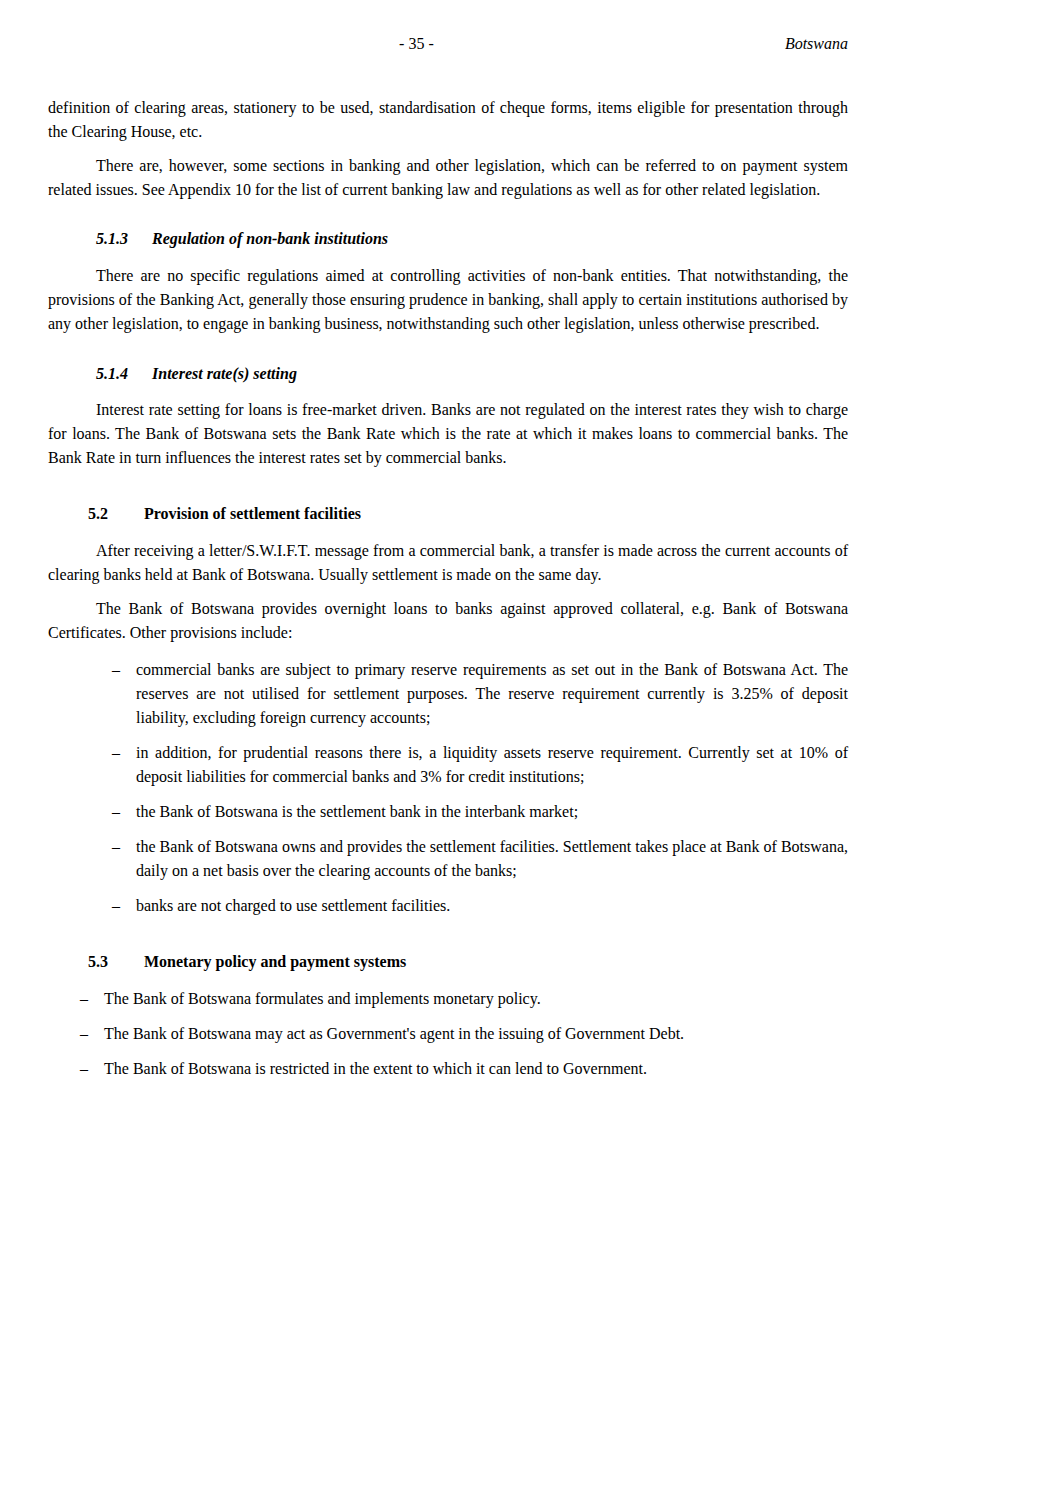- 35 - Botswana
definition of clearing areas, stationery to be used, standardisation of cheque forms, items eligible for presentation through the Clearing House, etc.
There are, however, some sections in banking and other legislation, which can be referred to on payment system related issues. See Appendix 10 for the list of current banking law and regulations as well as for other related legislation.
5.1.3 Regulation of non-bank institutions
There are no specific regulations aimed at controlling activities of non-bank entities. That notwithstanding, the provisions of the Banking Act, generally those ensuring prudence in banking, shall apply to certain institutions authorised by any other legislation, to engage in banking business, notwithstanding such other legislation, unless otherwise prescribed.
5.1.4 Interest rate(s) setting
Interest rate setting for loans is free-market driven. Banks are not regulated on the interest rates they wish to charge for loans. The Bank of Botswana sets the Bank Rate which is the rate at which it makes loans to commercial banks. The Bank Rate in turn influences the interest rates set by commercial banks.
5.2 Provision of settlement facilities
After receiving a letter/S.W.I.F.T. message from a commercial bank, a transfer is made across the current accounts of clearing banks held at Bank of Botswana. Usually settlement is made on the same day.
The Bank of Botswana provides overnight loans to banks against approved collateral, e.g. Bank of Botswana Certificates. Other provisions include:
commercial banks are subject to primary reserve requirements as set out in the Bank of Botswana Act. The reserves are not utilised for settlement purposes. The reserve requirement currently is 3.25% of deposit liability, excluding foreign currency accounts;
in addition, for prudential reasons there is, a liquidity assets reserve requirement. Currently set at 10% of deposit liabilities for commercial banks and 3% for credit institutions;
the Bank of Botswana is the settlement bank in the interbank market;
the Bank of Botswana owns and provides the settlement facilities. Settlement takes place at Bank of Botswana, daily on a net basis over the clearing accounts of the banks;
banks are not charged to use settlement facilities.
5.3 Monetary policy and payment systems
The Bank of Botswana formulates and implements monetary policy.
The Bank of Botswana may act as Government's agent in the issuing of Government Debt.
The Bank of Botswana is restricted in the extent to which it can lend to Government.